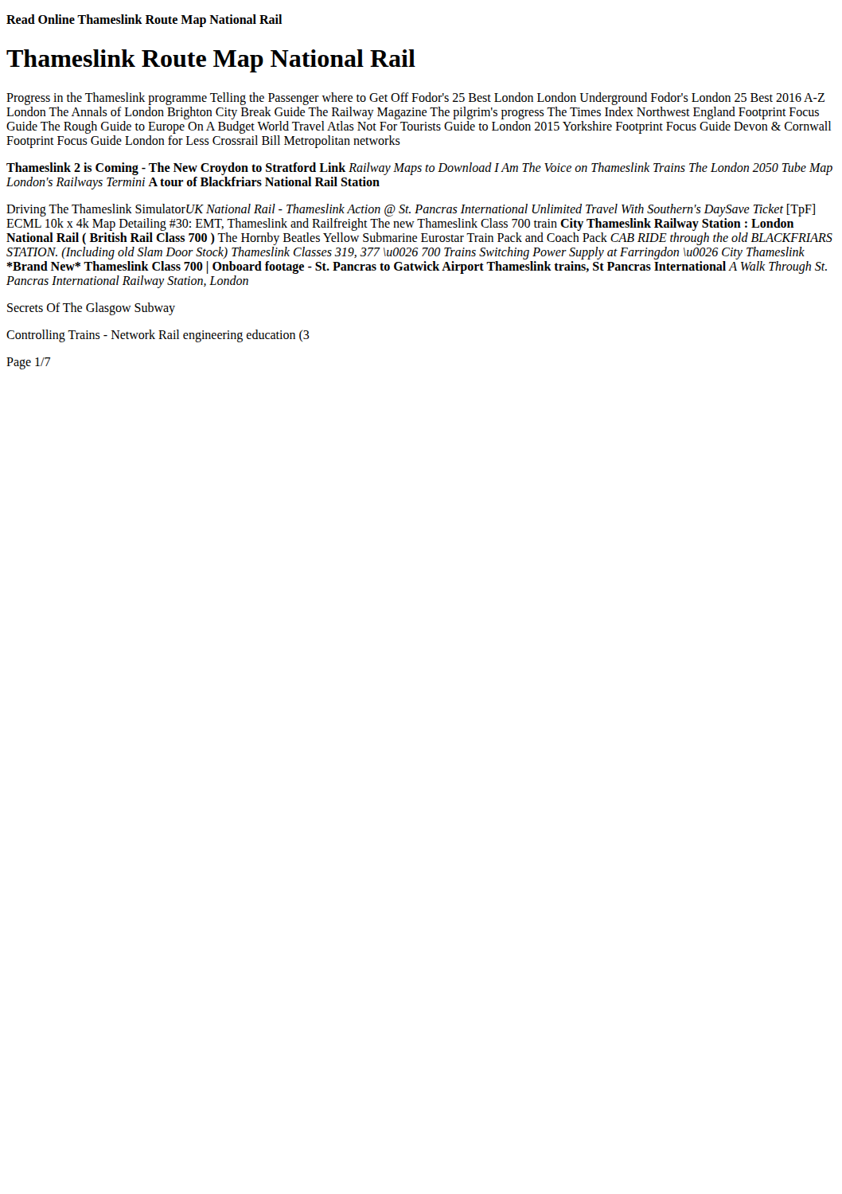Read Online Thameslink Route Map National Rail
Thameslink Route Map National Rail
Progress in the Thameslink programme Telling the Passenger where to Get Off Fodor's 25 Best London London Underground Fodor's London 25 Best 2016 A-Z London The Annals of London Brighton City Break Guide The Railway Magazine The pilgrim's progress The Times Index Northwest England Footprint Focus Guide The Rough Guide to Europe On A Budget World Travel Atlas Not For Tourists Guide to London 2015 Yorkshire Footprint Focus Guide Devon & Cornwall Footprint Focus Guide London for Less Crossrail Bill Metropolitan networks
Thameslink 2 is Coming - The New Croydon to Stratford Link Railway Maps to Download I Am The Voice on Thameslink Trains The London 2050 Tube Map London's Railways Termini A tour of Blackfriars National Rail Station
Driving The Thameslink SimulatorUK National Rail - Thameslink Action @ St. Pancras International Unlimited Travel With Southern's DaySave Ticket [TpF] ECML 10k x 4k Map Detailing #30: EMT, Thameslink and Railfreight The new Thameslink Class 700 train City Thameslink Railway Station : London National Rail ( British Rail Class 700 ) The Hornby Beatles Yellow Submarine Eurostar Train Pack and Coach Pack CAB RIDE through the old BLACKFRIARS STATION. (Including old Slam Door Stock) Thameslink Classes 319, 377 \u0026 700 Trains Switching Power Supply at Farringdon \u0026 City Thameslink *Brand New* Thameslink Class 700 | Onboard footage - St. Pancras to Gatwick Airport Thameslink trains, St Pancras International A Walk Through St. Pancras International Railway Station, London
Secrets Of The Glasgow Subway
Controlling Trains - Network Rail engineering education (3
Page 1/7